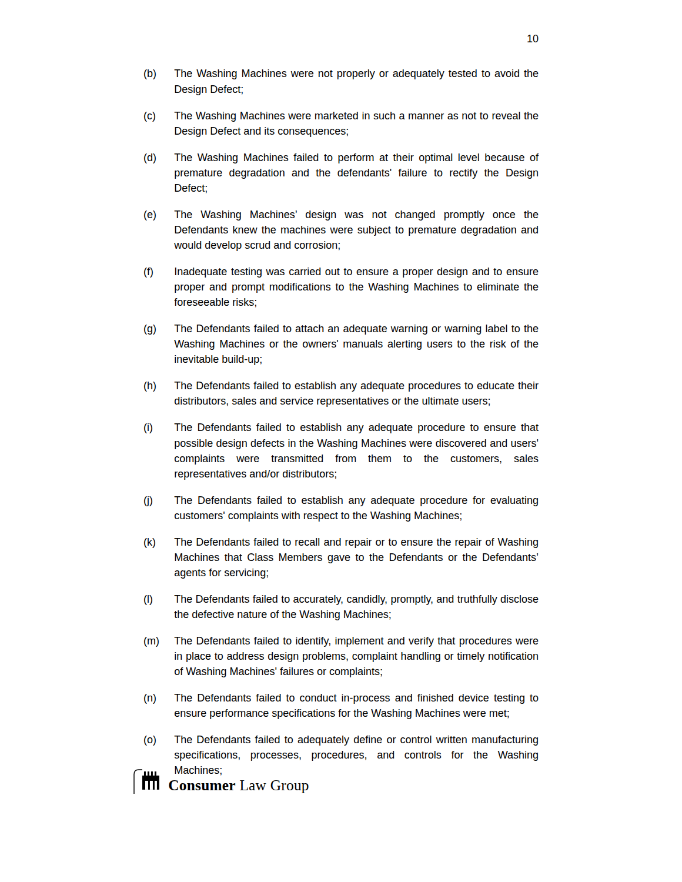10
(b) The Washing Machines were not properly or adequately tested to avoid the Design Defect;
(c) The Washing Machines were marketed in such a manner as not to reveal the Design Defect and its consequences;
(d) The Washing Machines failed to perform at their optimal level because of premature degradation and the defendants' failure to rectify the Design Defect;
(e) The Washing Machines’ design was not changed promptly once the Defendants knew the machines were subject to premature degradation and would develop scrud and corrosion;
(f) Inadequate testing was carried out to ensure a proper design and to ensure proper and prompt modifications to the Washing Machines to eliminate the foreseeable risks;
(g) The Defendants failed to attach an adequate warning or warning label to the Washing Machines or the owners' manuals alerting users to the risk of the inevitable build-up;
(h) The Defendants failed to establish any adequate procedures to educate their distributors, sales and service representatives or the ultimate users;
(i) The Defendants failed to establish any adequate procedure to ensure that possible design defects in the Washing Machines were discovered and users' complaints were transmitted from them to the customers, sales representatives and/or distributors;
(j) The Defendants failed to establish any adequate procedure for evaluating customers' complaints with respect to the Washing Machines;
(k) The Defendants failed to recall and repair or to ensure the repair of Washing Machines that Class Members gave to the Defendants or the Defendants’ agents for servicing;
(l) The Defendants failed to accurately, candidly, promptly, and truthfully disclose the defective nature of the Washing Machines;
(m) The Defendants failed to identify, implement and verify that procedures were in place to address design problems, complaint handling or timely notification of Washing Machines' failures or complaints;
(n) The Defendants failed to conduct in-process and finished device testing to ensure performance specifications for the Washing Machines were met;
(o) The Defendants failed to adequately define or control written manufacturing specifications, processes, procedures, and controls for the Washing Machines;
Consumer Law Group